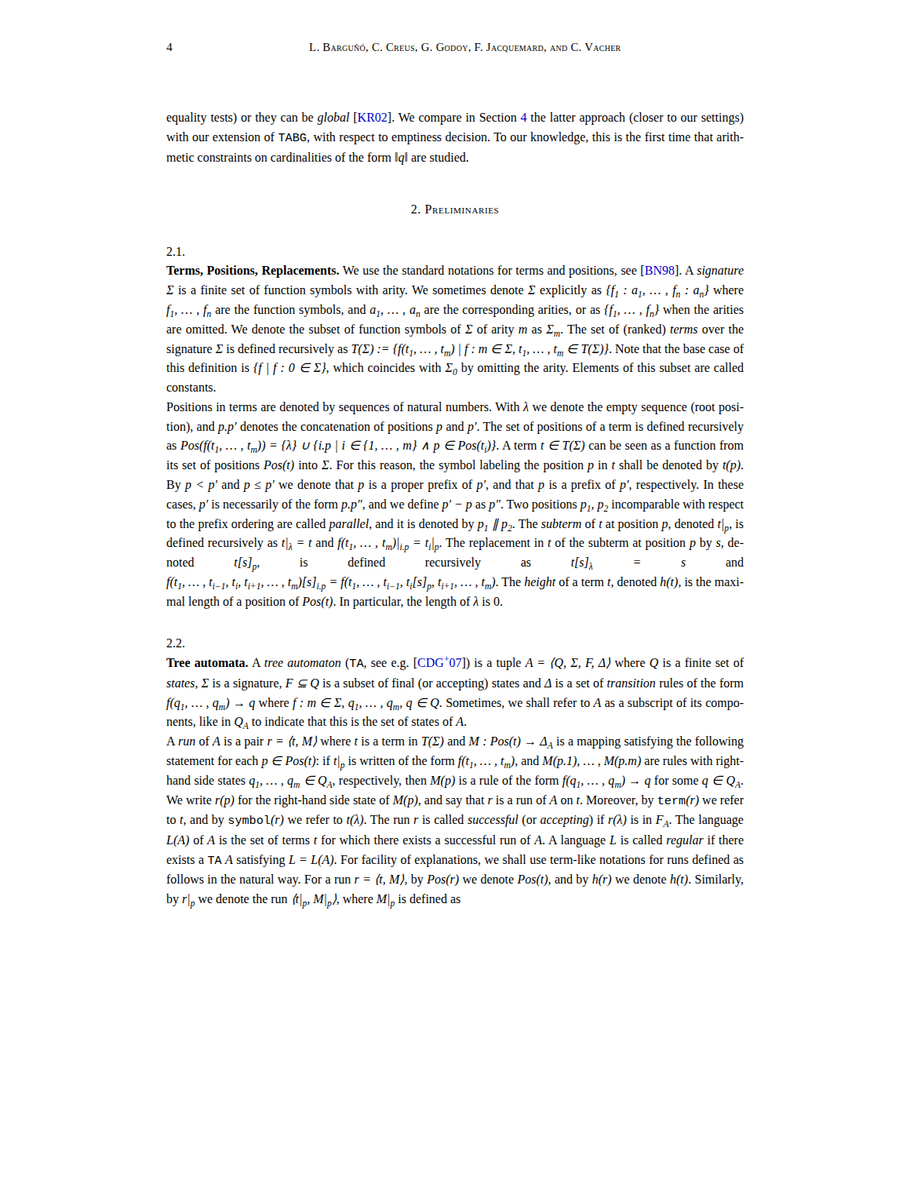4 L. Barguñó, C. Creus, G. Godoy, F. Jacquemard, and C. Vacher
equality tests) or they can be global [KR02]. We compare in Section 4 the latter approach (closer to our settings) with our extension of TABG, with respect to emptiness decision. To our knowledge, this is the first time that arithmetic constraints on cardinalities of the form ‖q‖ are studied.
2. Preliminaries
2.1.
Terms, Positions, Replacements.
We use the standard notations for terms and positions, see [BN98]. A signature Σ is a finite set of function symbols with arity. We sometimes denote Σ explicitly as {f1 : a1, … , fn : an} where f1, … , fn are the function symbols, and a1, … , an are the corresponding arities, or as {f1, … , fn} when the arities are omitted. We denote the subset of function symbols of Σ of arity m as Σm. The set of (ranked) terms over the signature Σ is defined recursively as T(Σ) := {f(t1, … , tm) | f : m ∈ Σ, t1, … , tm ∈ T(Σ)}. Note that the base case of this definition is {f | f : 0 ∈ Σ}, which coincides with Σ0 by omitting the arity. Elements of this subset are called constants.
Positions in terms are denoted by sequences of natural numbers. With λ we denote the empty sequence (root position), and p.p′ denotes the concatenation of positions p and p′. The set of positions of a term is defined recursively as Pos(f(t1, … , tm)) = {λ} ∪ {i.p | i ∈ {1, … , m} ∧ p ∈ Pos(ti)}. A term t ∈ T(Σ) can be seen as a function from its set of positions Pos(t) into Σ. For this reason, the symbol labeling the position p in t shall be denoted by t(p). By p < p′ and p ≤ p′ we denote that p is a proper prefix of p′, and that p is a prefix of p′, respectively. In these cases, p′ is necessarily of the form p.p″, and we define p′ − p as p″. Two positions p1, p2 incomparable with respect to the prefix ordering are called parallel, and it is denoted by p1 ∥ p2. The subterm of t at position p, denoted t|p, is defined recursively as t|λ = t and f(t1, … , tm)|i.p = ti|p. The replacement in t of the subterm at position p by s, denoted t[s]p, is defined recursively as t[s]λ = s and f(t1, … , ti−1, ti, ti+1, … , tm)[s]i.p = f(t1, … , ti−1, ti[s]p, ti+1, … , tm). The height of a term t, denoted h(t), is the maximal length of a position of Pos(t). In particular, the length of λ is 0.
2.2.
Tree automata.
A tree automaton (TA, see e.g. [CDG+07]) is a tuple A = ⟨Q, Σ, F, Δ⟩ where Q is a finite set of states, Σ is a signature, F ⊆ Q is a subset of final (or accepting) states and Δ is a set of transition rules of the form f(q1, … , qm) → q where f : m ∈ Σ, q1, … , qm, q ∈ Q. Sometimes, we shall refer to A as a subscript of its components, like in QA to indicate that this is the set of states of A.
A run of A is a pair r = ⟨t, M⟩ where t is a term in T(Σ) and M : Pos(t) → ΔA is a mapping satisfying the following statement for each p ∈ Pos(t): if t|p is written of the form f(t1, … , tm), and M(p.1), … , M(p.m) are rules with right-hand side states q1, … , qm ∈ QA, respectively, then M(p) is a rule of the form f(q1, … , qm) → q for some q ∈ QA. We write r(p) for the right-hand side state of M(p), and say that r is a run of A on t. Moreover, by term(r) we refer to t, and by symbol(r) we refer to t(λ). The run r is called successful (or accepting) if r(λ) is in FA. The language L(A) of A is the set of terms t for which there exists a successful run of A. A language L is called regular if there exists a TA A satisfying L = L(A). For facility of explanations, we shall use term-like notations for runs defined as follows in the natural way. For a run r = ⟨t, M⟩, by Pos(r) we denote Pos(t), and by h(r) we denote h(t). Similarly, by r|p we denote the run ⟨t|p, M|p⟩, where M|p is defined as